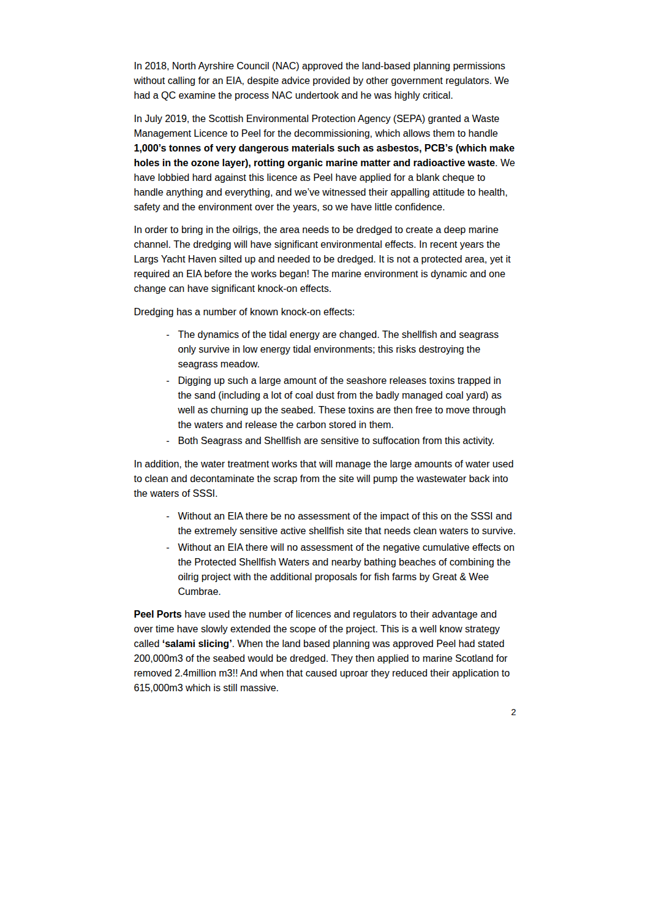In 2018, North Ayrshire Council (NAC) approved the land-based planning permissions without calling for an EIA, despite advice provided by other government regulators. We had a QC examine the process NAC undertook and he was highly critical.
In July 2019, the Scottish Environmental Protection Agency (SEPA) granted a Waste Management Licence to Peel for the decommissioning, which allows them to handle 1,000’s tonnes of very dangerous materials such as asbestos, PCB’s (which make holes in the ozone layer), rotting organic marine matter and radioactive waste. We have lobbied hard against this licence as Peel have applied for a blank cheque to handle anything and everything, and we’ve witnessed their appalling attitude to health, safety and the environment over the years, so we have little confidence.
In order to bring in the oilrigs, the area needs to be dredged to create a deep marine channel. The dredging will have significant environmental effects. In recent years the Largs Yacht Haven silted up and needed to be dredged. It is not a protected area, yet it required an EIA before the works began! The marine environment is dynamic and one change can have significant knock-on effects.
Dredging has a number of known knock-on effects:
The dynamics of the tidal energy are changed. The shellfish and seagrass only survive in low energy tidal environments; this risks destroying the seagrass meadow.
Digging up such a large amount of the seashore releases toxins trapped in the sand (including a lot of coal dust from the badly managed coal yard) as well as churning up the seabed. These toxins are then free to move through the waters and release the carbon stored in them.
Both Seagrass and Shellfish are sensitive to suffocation from this activity.
In addition, the water treatment works that will manage the large amounts of water used to clean and decontaminate the scrap from the site will pump the wastewater back into the waters of SSSI.
Without an EIA there be no assessment of the impact of this on the SSSI and the extremely sensitive active shellfish site that needs clean waters to survive.
Without an EIA there will no assessment of the negative cumulative effects on the Protected Shellfish Waters and nearby bathing beaches of combining the oilrig project with the additional proposals for fish farms by Great & Wee Cumbrae.
Peel Ports have used the number of licences and regulators to their advantage and over time have slowly extended the scope of the project. This is a well know strategy called ‘salami slicing’. When the land based planning was approved Peel had stated 200,000m3 of the seabed would be dredged. They then applied to marine Scotland for removed 2.4million m3!! And when that caused uproar they reduced their application to 615,000m3 which is still massive.
2